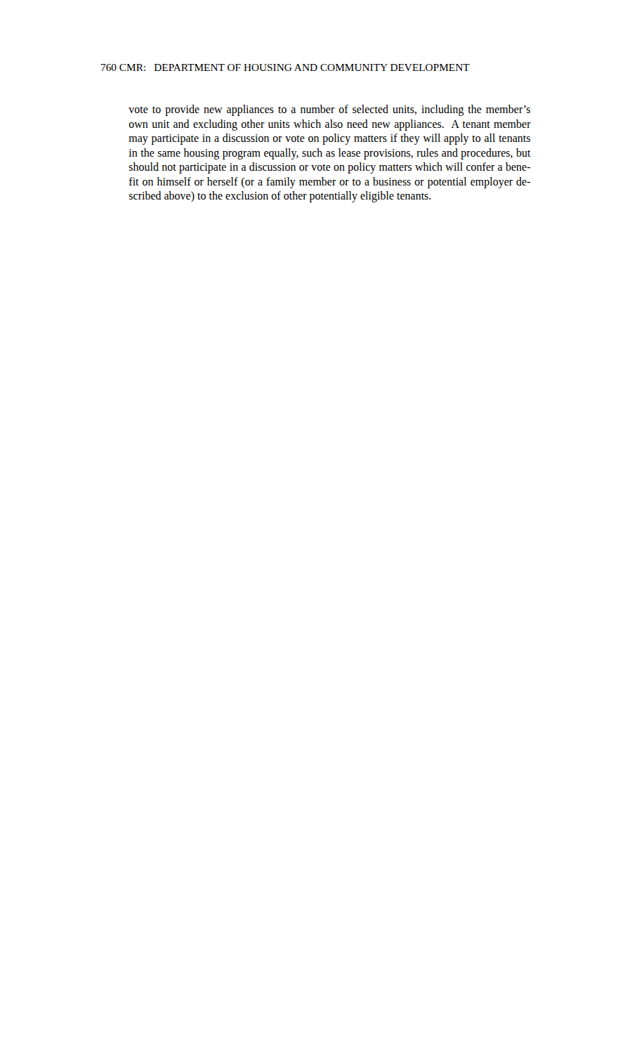760 CMR: DEPARTMENT OF HOUSING AND COMMUNITY DEVELOPMENT
vote to provide new appliances to a number of selected units, including the member’s own unit and excluding other units which also need new appliances. A tenant member may participate in a discussion or vote on policy matters if they will apply to all tenants in the same housing program equally, such as lease provisions, rules and procedures, but should not participate in a discussion or vote on policy matters which will confer a benefit on himself or herself (or a family member or to a business or potential employer described above) to the exclusion of other potentially eligible tenants.